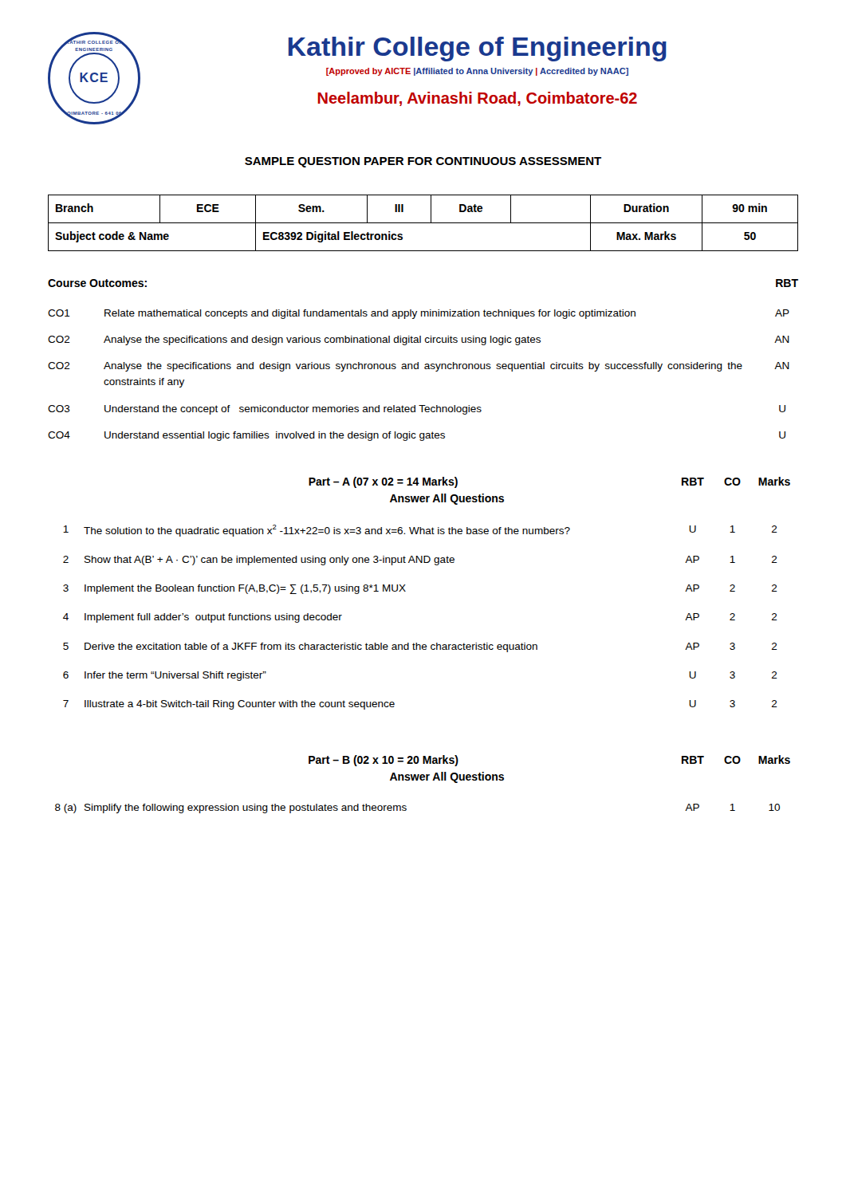KATHIR COLLEGE OF ENGINEERING
KCE
COIMBATORE - 641 062
Kathir College of Engineering
[Approved by AICTE |Affiliated to Anna University | Accredited by NAAC]
Neelambur, Avinashi Road, Coimbatore-62
SAMPLE QUESTION PAPER FOR CONTINUOUS ASSESSMENT
| Branch | ECE | Sem. | III | Date | | Duration | 90 min |
| Subject code & Name | EC8392 Digital Electronics | Max. Marks | 50 |
Course Outcomes: RBT
| CO1 | Relate mathematical concepts and digital fundamentals and apply minimization techniques for logic optimization | AP |
| CO2 | Analyse the specifications and design various combinational digital circuits using logic gates | AN |
| CO2 | Analyse the specifications and design various synchronous and asynchronous sequential circuits by successfully considering the constraints if any | AN |
| CO3 | Understand the concept of semiconductor memories and related Technologies | U |
| CO4 | Understand essential logic families involved in the design of logic gates | U |
Part – A (07 x 02 = 14 Marks)
RBT
CO
Marks
Answer All Questions
| 1 | The solution to the quadratic equation x 2 -11x+22=0 is x=3 and x=6. What is the base of the numbers? | U | 1 | 2 |
| 2 | Show that A(B’ + A · C’)’ can be implemented using only one 3-input AND gate | AP | 1 | 2 |
| 3 | Implement the Boolean function F(A,B,C)= ∑ (1,5,7) using 8*1 MUX | AP | 2 | 2 |
| 4 | Implement full adder’s output functions using decoder | AP | 2 | 2 |
| 5 | Derive the excitation table of a JKFF from its characteristic table and the characteristic equation | AP | 3 | 2 |
| 6 | Infer the term “Universal Shift register” | U | 3 | 2 |
| 7 | Illustrate a 4-bit Switch-tail Ring Counter with the count sequence | U | 3 | 2 |
Part – B (02 x 10 = 20 Marks)
RBT
CO
Marks
Answer All Questions
| 8 (a) | Simplify the following expression using the postulates and theorems | AP | 1 | 10 |